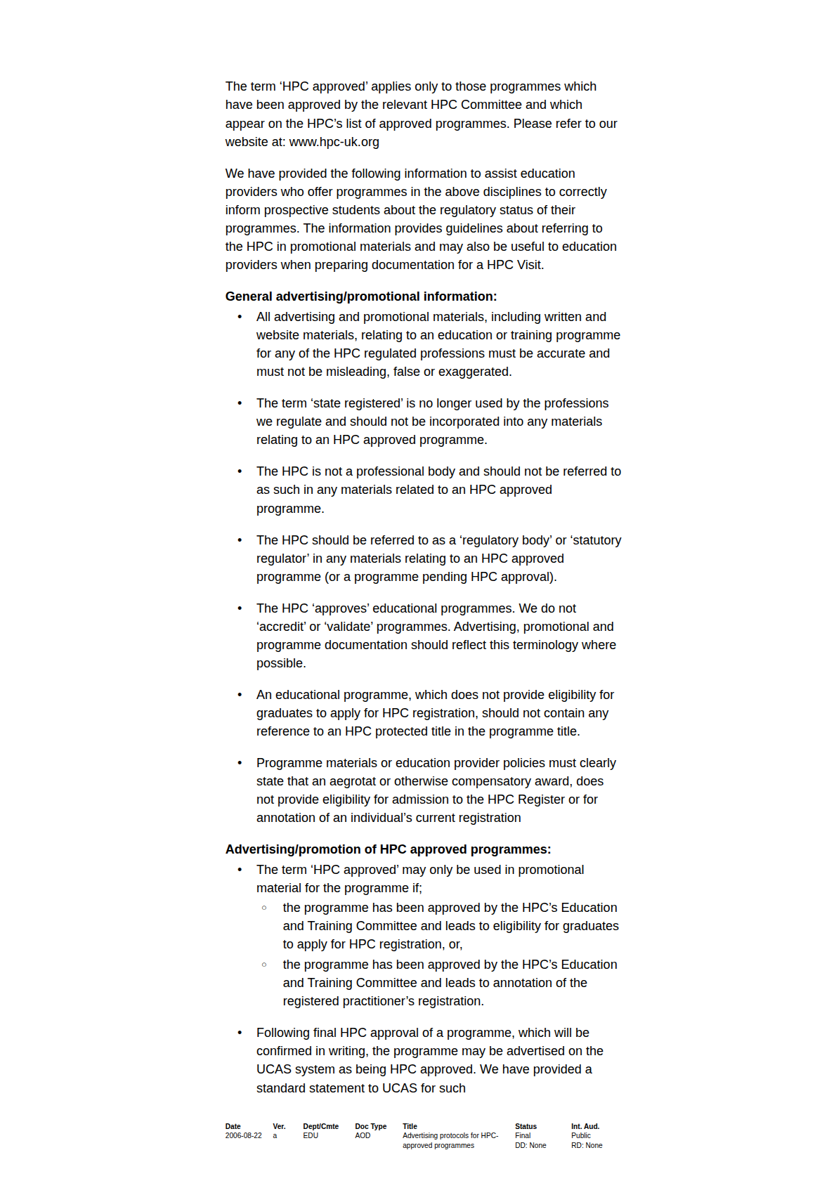The term ‘HPC approved’ applies only to those programmes which have been approved by the relevant HPC Committee and which appear on the HPC’s list of approved programmes. Please refer to our website at: www.hpc-uk.org
We have provided the following information to assist education providers who offer programmes in the above disciplines to correctly inform prospective students about the regulatory status of their programmes. The information provides guidelines about referring to the HPC in promotional materials and may also be useful to education providers when preparing documentation for a HPC Visit.
General advertising/promotional information:
All advertising and promotional materials, including written and website materials, relating to an education or training programme for any of the HPC regulated professions must be accurate and must not be misleading, false or exaggerated.
The term ‘state registered’ is no longer used by the professions we regulate and should not be incorporated into any materials relating to an HPC approved programme.
The HPC is not a professional body and should not be referred to as such in any materials related to an HPC approved programme.
The HPC should be referred to as a ‘regulatory body’ or ‘statutory regulator’ in any materials relating to an HPC approved programme (or a programme pending HPC approval).
The HPC ‘approves’ educational programmes. We do not ‘accredit’ or ‘validate’ programmes. Advertising, promotional and programme documentation should reflect this terminology where possible.
An educational programme, which does not provide eligibility for graduates to apply for HPC registration, should not contain any reference to an HPC protected title in the programme title.
Programme materials or education provider policies must clearly state that an aegrotat or otherwise compensatory award, does not provide eligibility for admission to the HPC Register or for annotation of an individual’s current registration
Advertising/promotion of HPC approved programmes:
The term ‘HPC approved’ may only be used in promotional material for the programme if;
the programme has been approved by the HPC’s Education and Training Committee and leads to eligibility for graduates to apply for HPC registration, or,
the programme has been approved by the HPC’s Education and Training Committee and leads to annotation of the registered practitioner’s registration.
Following final HPC approval of a programme, which will be confirmed in writing, the programme may be advertised on the UCAS system as being HPC approved. We have provided a standard statement to UCAS for such
| Date | Ver. | Dept/Cmte | Doc Type | Title | Status | Int. Aud. |
| --- | --- | --- | --- | --- | --- | --- |
| 2006-08-22 | a | EDU | AOD | Advertising protocols for HPC-approved programmes | Final DD: None | Public RD: None |